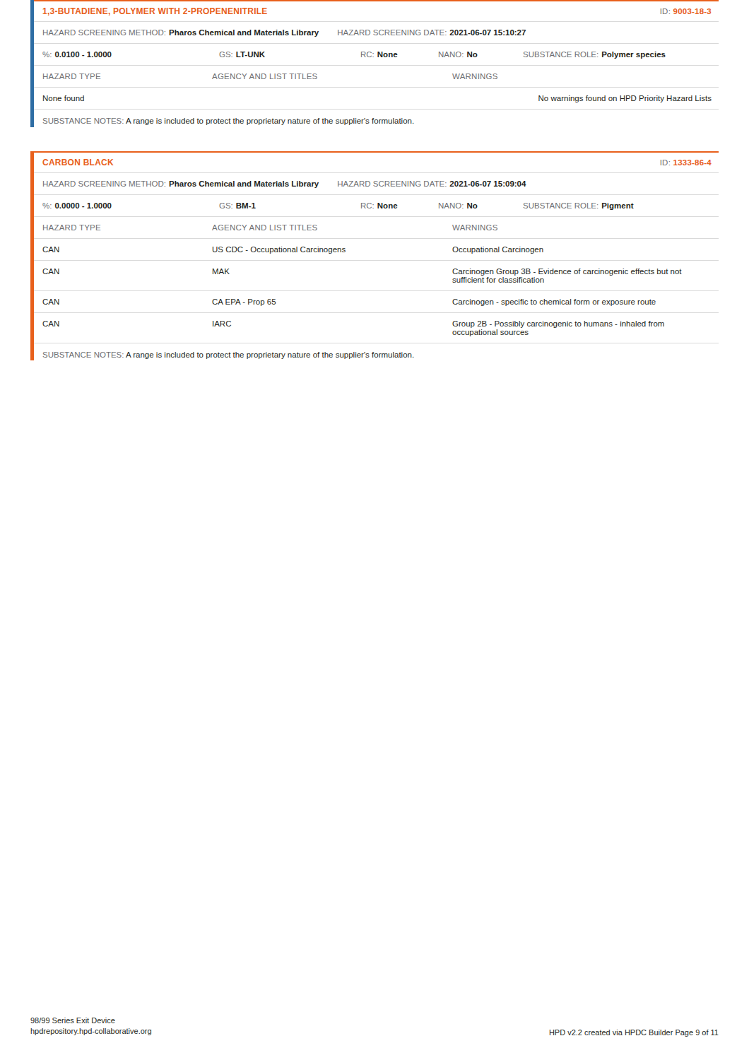1,3-BUTADIENE, POLYMER WITH 2-PROPENENITRILE
ID: 9003-18-3
HAZARD SCREENING METHOD: Pharos Chemical and Materials Library
HAZARD SCREENING DATE: 2021-06-07 15:10:27
%: 0.0100 - 1.0000
GS: LT-UNK
RC: None
NANO: No
SUBSTANCE ROLE: Polymer species
HAZARD TYPE
AGENCY AND LIST TITLES
WARNINGS
None found
No warnings found on HPD Priority Hazard Lists
SUBSTANCE NOTES: A range is included to protect the proprietary nature of the supplier's formulation.
CARBON BLACK
ID: 1333-86-4
HAZARD SCREENING METHOD: Pharos Chemical and Materials Library
HAZARD SCREENING DATE: 2021-06-07 15:09:04
%: 0.0000 - 1.0000
GS: BM-1
RC: None
NANO: No
SUBSTANCE ROLE: Pigment
HAZARD TYPE
AGENCY AND LIST TITLES
WARNINGS
CAN
US CDC - Occupational Carcinogens
Occupational Carcinogen
CAN
MAK
Carcinogen Group 3B - Evidence of carcinogenic effects but not sufficient for classification
CAN
CA EPA - Prop 65
Carcinogen - specific to chemical form or exposure route
CAN
IARC
Group 2B - Possibly carcinogenic to humans - inhaled from occupational sources
SUBSTANCE NOTES: A range is included to protect the proprietary nature of the supplier's formulation.
98/99 Series Exit Device
hpdrepository.hpd-collaborative.org
HPD v2.2 created via HPDC Builder Page 9 of 11